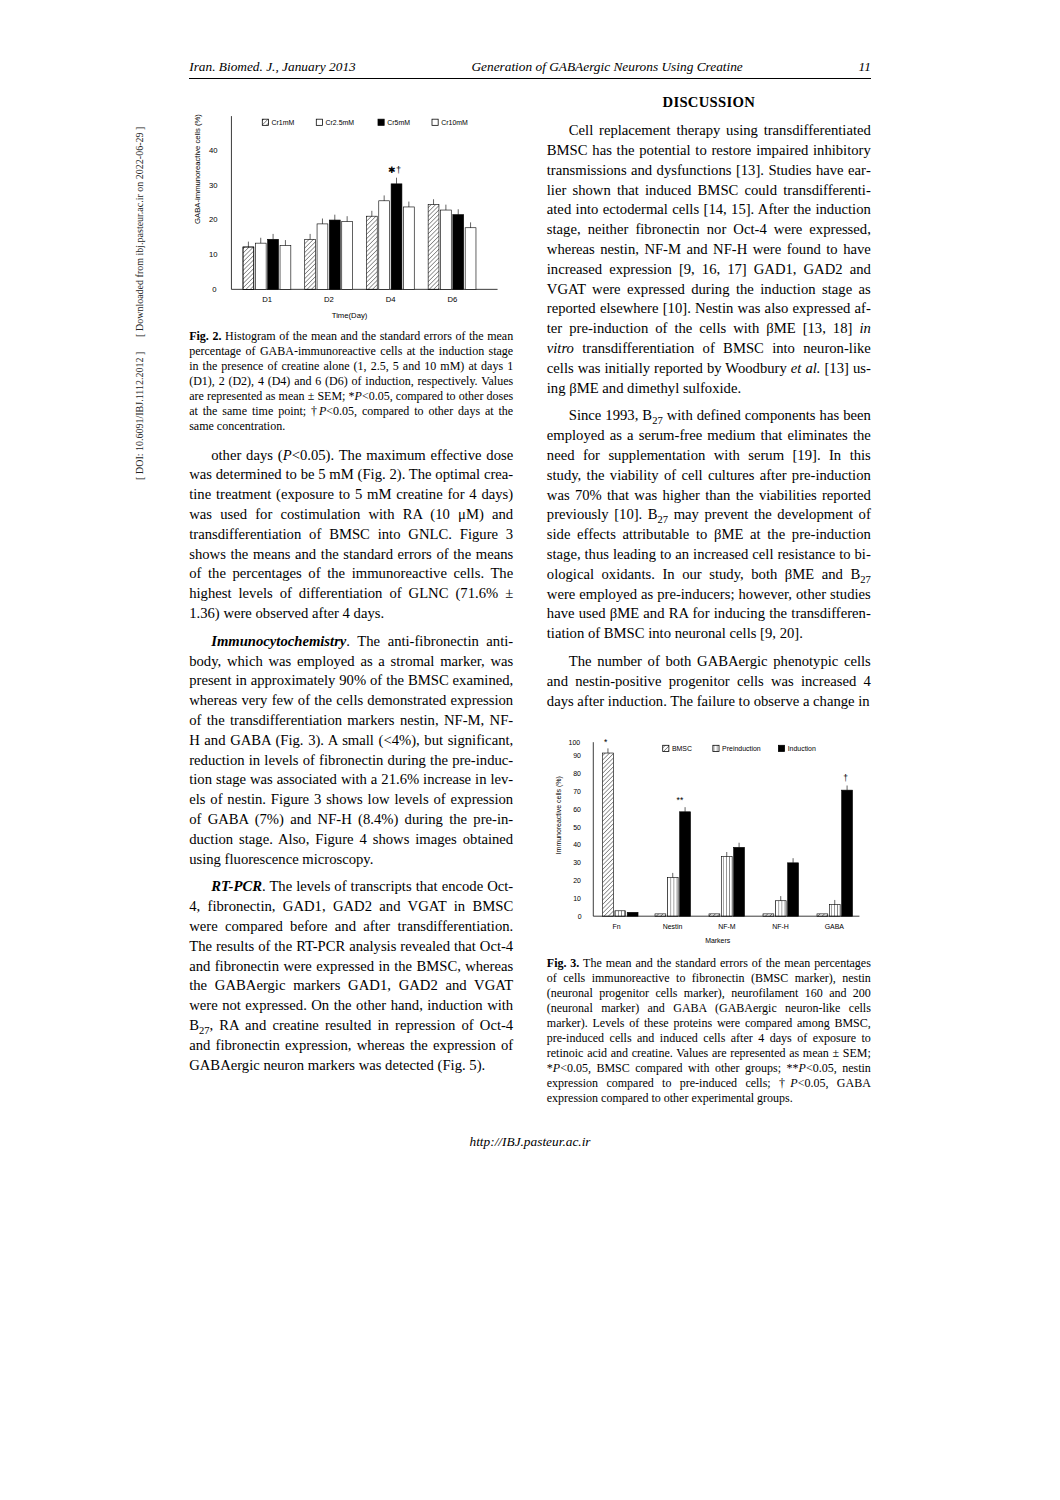[ DOI: 10.6091/IBJ.1112.2012 ] [ Downloaded from ibj.pasteur.ac.ir on 2022-06-29 ]
Iran. Biomed. J., January 2013
Generation of GABAergic Neurons Using Creatine
11
Fig. 2. Histogram of the mean and the standard errors of the mean percentage of GABA-immunoreactive cells at the induction stage in the presence of creatine alone (1, 2.5, 5 and 10 mM) at days 1 (D1), 2 (D2), 4 (D4) and 6 (D6) of induction, respectively. Values are represented as mean ± SEM; *P<0.05, compared to other doses at the same time point; †P<0.05, compared to other days at the same concentration.
other days (P<0.05). The maximum effective dose was determined to be 5 mM (Fig. 2). The optimal creatine treatment (exposure to 5 mM creatine for 4 days) was used for costimulation with RA (10 μM) and transdifferentiation of BMSC into GNLC. Figure 3 shows the means and the standard errors of the means of the percentages of the immunoreactive cells. The highest levels of differentiation of GLNC (71.6% ± 1.36) were observed after 4 days.
Immunocytochemistry. The anti-fibronectin antibody, which was employed as a stromal marker, was present in approximately 90% of the BMSC examined, whereas very few of the cells demonstrated expression of the transdifferentiation markers nestin, NF-M, NF-H and GABA (Fig. 3). A small (<4%), but significant, reduction in levels of fibronectin during the pre-induction stage was associated with a 21.6% increase in levels of nestin. Figure 3 shows low levels of expression of GABA (7%) and NF-H (8.4%) during the pre-induction stage. Also, Figure 4 shows images obtained using fluorescence microscopy.
RT-PCR. The levels of transcripts that encode Oct-4, fibronectin, GAD1, GAD2 and VGAT in BMSC were compared before and after transdifferentiation. The results of the RT-PCR analysis revealed that Oct-4 and fibronectin were expressed in the BMSC, whereas the GABAergic markers GAD1, GAD2 and VGAT were not expressed. On the other hand, induction with B27, RA and creatine resulted in repression of Oct-4 and fibronectin expression, whereas the expression of GABAergic neuron markers was detected (Fig. 5).
DISCUSSION
Cell replacement therapy using transdifferentiated BMSC has the potential to restore impaired inhibitory transmissions and dysfunctions [13]. Studies have earlier shown that induced BMSC could transdifferentiated into ectodermal cells [14, 15]. After the induction stage, neither fibronectin nor Oct-4 were expressed, whereas nestin, NF-M and NF-H were found to have increased expression [9, 16, 17] GAD1, GAD2 and VGAT were expressed during the induction stage as reported elsewhere [10]. Nestin was also expressed after pre-induction of the cells with βME [13, 18] in vitro transdifferentiation of BMSC into neuron-like cells was initially reported by Woodbury et al. [13] using βME and dimethyl sulfoxide.
Since 1993, B27 with defined components has been employed as a serum-free medium that eliminates the need for supplementation with serum [19]. In this study, the viability of cell cultures after pre-induction was 70% that was higher than the viabilities reported previously [10]. B27 may prevent the development of side effects attributable to βME at the pre-induction stage, thus leading to an increased cell resistance to biological oxidants. In our study, both βME and B27 were employed as pre-inducers; however, other studies have used βME and RA for inducing the transdifferentiation of BMSC into neuronal cells [9, 20].
The number of both GABAergic phenotypic cells and nestin-positive progenitor cells was increased 4 days after induction. The failure to observe a change in
Fig. 3. The mean and the standard errors of the mean percentages of cells immunoreactive to fibronectin (BMSC marker), nestin (neuronal progenitor cells marker), neurofilament 160 and 200 (neuronal marker) and GABA (GABAergic neuron-like cells marker). Levels of these proteins were compared among BMSC, pre-induced cells and induced cells after 4 days of exposure to retinoic acid and creatine. Values are represented as mean ± SEM; *P<0.05, BMSC compared with other groups; **P<0.05, nestin expression compared to pre-induced cells; †P<0.05, GABA expression compared to other experimental groups.
http://IBJ.pasteur.ac.ir